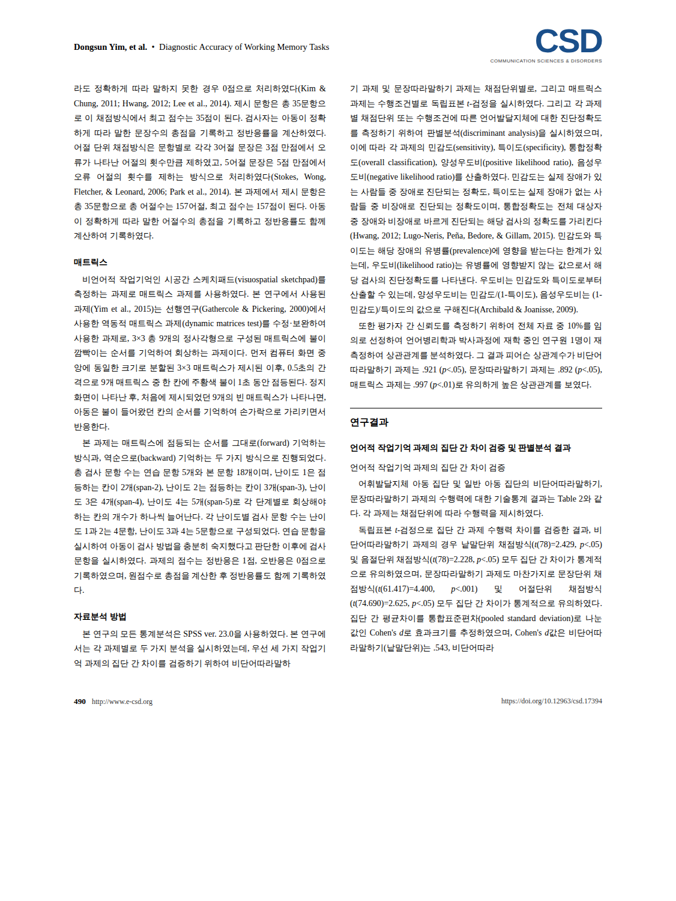Dongsun Yim, et al. • Diagnostic Accuracy of Working Memory Tasks
CSD
COMMUNICATION SCIENCES & DISORDERS
라도 정확하게 따라 말하지 못한 경우 0점으로 처리하였다(Kim & Chung, 2011; Hwang, 2012; Lee et al., 2014). 제시 문항은 총 35문항으로 이 채점방식에서 최고 점수는 35점이 된다. 검사자는 아동이 정확하게 따라 말한 문장수의 총점을 기록하고 정반응률을 계산하였다. 어절 단위 채점방식은 문항별로 각각 3어절 문장은 3점 만점에서 오류가 나타난 어절의 횟수만큼 제하였고, 5어절 문장은 5점 만점에서 오류 어절의 횟수를 제하는 방식으로 처리하였다(Stokes, Wong, Fletcher, & Leonard, 2006; Park et al., 2014). 본 과제에서 제시 문항은 총 35문항으로 총 어절수는 157어절, 최고 점수는 157점이 된다. 아동이 정확하게 따라 말한 어절수의 총점을 기록하고 정반응률도 함께 계산하여 기록하였다.
매트릭스
비언어적 작업기억인 시공간 스케치패드(visuospatial sketchpad)를 측정하는 과제로 매트릭스 과제를 사용하였다. 본 연구에서 사용된 과제(Yim et al., 2015)는 선행연구(Gathercole & Pickering, 2000)에서 사용한 역동적 매트릭스 과제(dynamic matrices test)를 수정·보완하여 사용한 과제로, 3×3 총 9개의 정사각형으로 구성된 매트릭스에 불이 깜빡이는 순서를 기억하여 회상하는 과제이다. 먼저 컴퓨터 화면 중앙에 동일한 크기로 분할된 3×3 매트릭스가 제시된 이후, 0.5초의 간격으로 9개 매트릭스 중 한 칸에 주황색 불이 1초 동안 점등된다. 정지 화면이 나타난 후, 처음에 제시되었던 9개의 빈 매트릭스가 나타나면, 아동은 불이 들어왔던 칸의 순서를 기억하여 손가락으로 가리키면서 반응한다.
본 과제는 매트릭스에 점등되는 순서를 그대로(forward) 기억하는 방식과, 역순으로(backward) 기억하는 두 가지 방식으로 진행되었다. 총 검사 문항 수는 연습 문항 5개와 본 문항 18개이며, 난이도 1은 점등하는 칸이 2개(span-2), 난이도 2는 점등하는 칸이 3개(span-3), 난이도 3은 4개(span-4), 난이도 4는 5개(span-5)로 각 단계별로 회상해야 하는 칸의 개수가 하나씩 늘어난다. 각 난이도별 검사 문항 수는 난이도 1과 2는 4문항, 난이도 3과 4는 5문항으로 구성되었다. 연습 문항을 실시하여 아동이 검사 방법을 충분히 숙지했다고 판단한 이후에 검사 문항을 실시하였다. 과제의 점수는 정반응은 1점, 오반응은 0점으로 기록하였으며, 원점수로 총점을 계산한 후 정반응률도 함께 기록하였다.
자료분석 방법
본 연구의 모든 통계분석은 SPSS ver. 23.0을 사용하였다. 본 연구에서는 각 과제별로 두 가지 분석을 실시하였는데, 우선 세 가지 작업기억 과제의 집단 간 차이를 검증하기 위하여 비단어따라말하
기 과제 및 문장따라말하기 과제는 채점단위별로, 그리고 매트릭스 과제는 수행조건별로 독립표본 t-검정을 실시하였다. 그리고 각 과제별 채점단위 또는 수행조건에 따른 언어발달지체에 대한 진단정확도를 측정하기 위하여 판별분석(discriminant analysis)을 실시하였으며, 이에 따라 각 과제의 민감도(sensitivity), 특이도(specificity), 통합정확도(overall classification), 양성우도비(positive likelihood ratio), 음성우도비(negative likelihood ratio)를 산출하였다. 민감도는 실제 장애가 있는 사람들 중 장애로 진단되는 정확도, 특이도는 실제 장애가 없는 사람들 중 비장애로 진단되는 정확도이며, 통합정확도는 전체 대상자 중 장애와 비장애로 바르게 진단되는 해당 검사의 정확도를 가리킨다(Hwang, 2012; Lugo-Neris, Peña, Bedore, & Gillam, 2015). 민감도와 특이도는 해당 장애의 유병률(prevalence)에 영향을 받는다는 한계가 있는데, 우도비(likelihood ratio)는 유병률에 영향받지 않는 값으로서 해당 검사의 진단정확도를 나타낸다. 우도비는 민감도와 특이도로부터 산출할 수 있는데, 양성우도비는 민감도/(1-특이도), 음성우도비는 (1-민감도)/특이도의 값으로 구해진다(Archibald & Joanisse, 2009).
또한 평가자 간 신뢰도를 측정하기 위하여 전체 자료 중 10%를 임의로 선정하여 언어병리학과 박사과정에 재학 중인 연구원 1명이 재측정하여 상관관계를 분석하였다. 그 결과 피어슨 상관계수가 비단어따라말하기 과제는 .921 (p<.05), 문장따라말하기 과제는 .892 (p<.05), 매트릭스 과제는 .997 (p<.01)로 유의하게 높은 상관관계를 보였다.
연구결과
언어적 작업기억 과제의 집단 간 차이 검증 및 판별분석 결과
언어적 작업기억 과제의 집단 간 차이 검증
어휘발달지체 아동 집단 및 일반 아동 집단의 비단어따라말하기, 문장따라말하기 과제의 수행력에 대한 기술통계 결과는 Table 2와 같다. 각 과제는 채점단위에 따라 수행력을 제시하였다.
독립표본 t-검정으로 집단 간 과제 수행력 차이를 검증한 결과, 비단어따라말하기 과제의 경우 낱말단위 채점방식(t(78)=2.429, p<.05) 및 음절단위 채점방식(t(78)=2.228, p<.05) 모두 집단 간 차이가 통계적으로 유의하였으며, 문장따라말하기 과제도 마찬가지로 문장단위 채점방식(t(61.417)=4.400, p<.001) 및 어절단위 채점방식(t(74.690)=2.625, p<.05) 모두 집단 간 차이가 통계적으로 유의하였다. 집단 간 평균차이를 통합표준편차(pooled standard deviation)로 나눈 값인 Cohen's d로 효과크기를 추정하였으며, Cohen's d값은 비단어따라말하기(낱말단위)는 .543, 비단어따라
490 http://www.e-csd.org
https://doi.org/10.12963/csd.17394